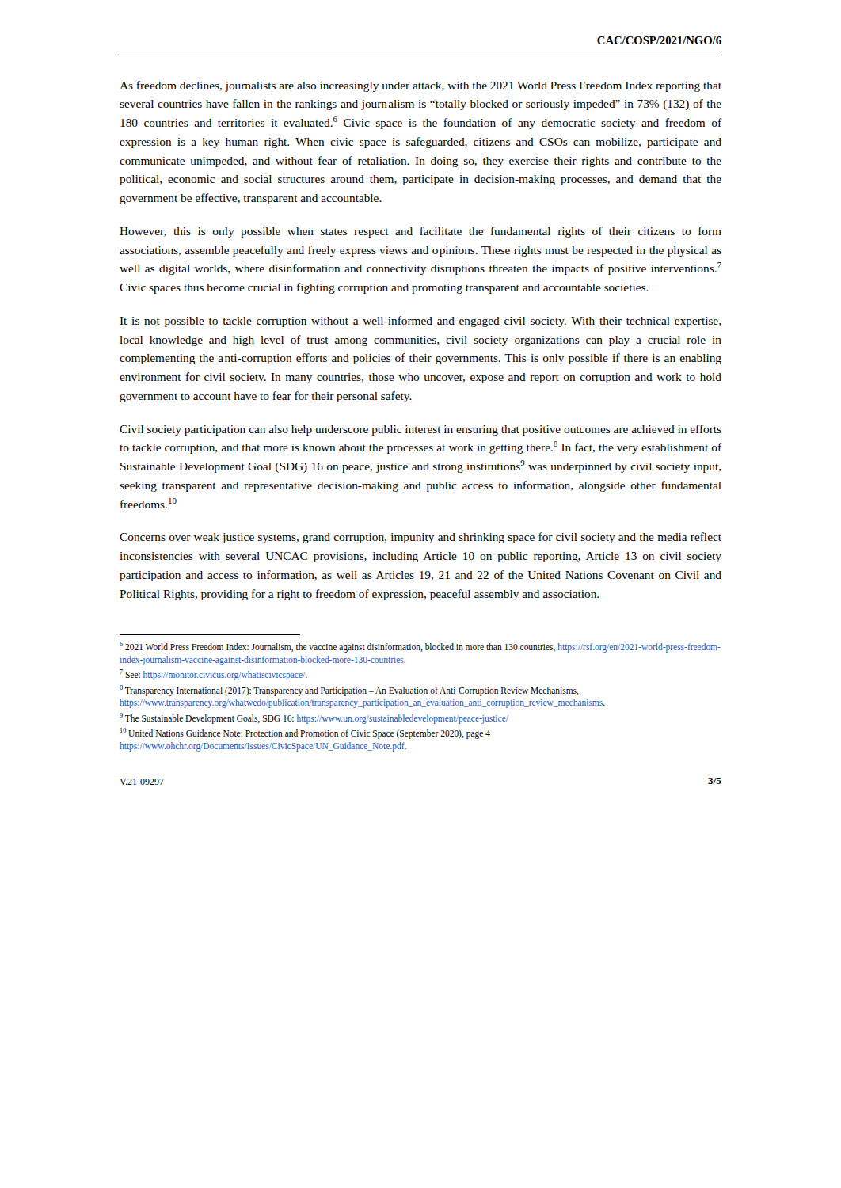CAC/COSP/2021/NGO/6
As freedom declines, journalists are also increasingly under attack, with the 2021 World Press Freedom Index reporting that several countries have fallen in the rankings and journ alism is “totally blocked or seriously impeded” in 73% (132) of the 180 countries and territories it evaluated.6 Civic space is the foundation of any democratic society and freedom of expression is a key human right. When civic space is safeguarded, citizens and CSOs can mobilize, participate and communicate unimpeded, and without fear of retaliation. In doing so, they exercise their rights and contribute to the political, economic and social structures around them, participate in decision-making processes, and demand that the government be effective, transparent and accountable.
However, this is only possible when states respect and facilitate the fundamental rights of their citizens to form associations, assemble peacefully and freely express views and o pinions. These rights must be respected in the physical as well as digital worlds, where disinformation and connectivity disruptions threaten the impacts of positive interventions.7 Civic spaces thus become crucial in fighting corruption and promoting transparent and accountable societies.
It is not possible to tackle corruption without a well-informed and engaged civil society. With their technical expertise, local knowledge and high level of trust among communities, civil society organizations can play a crucial role in complementing the a nti-corruption efforts and policies of their governments. This is only possible if there is an enabling environment for civil society. In many countries, those who uncover, expose and report on corruption and work to hold government to account have to fear for their personal safety.
Civil society participation can also help underscore public interest in ensuring that positive outcomes are achieved in efforts to tackle corruption, and that more is known about the processes at work in getting there.8 In fact, the very establishment of Sustainable Development Goal (SDG) 16 on peace, justice and strong institutions9 was underpinned by civil society input, seeking transparent and representative decision-making and public access to information, alongside other fundamental freedoms.10
Concerns over weak justice systems, grand corruption, impunity and shrinking space for civil society and the media reflect inconsistencies with several UNCAC provisions, including Article 10 on public reporting, Article 13 on civil society participation and access to information, as well as Articles 19, 21 and 22 of the United Nations Covenant on Civil and Political Rights, providing for a right to freedom of expression, peaceful assembly and association.
6 2021 World Press Freedom Index: Journalism, the vaccine against disinformation, blocked in more than 130 countries, https://rsf.org/en/2021-world-press-freedom-index-journalism-vaccine-against-disinformation-blocked-more-130-countries.
7 See: https://monitor.civicus.org/whatiscivicspace/.
8 Transparency International (2017): Transparency and Participation – An Evaluation of Anti-Corruption Review Mechanisms,
https://www.transparency.org/whatwedo/publication/transparency_participation_an_evaluation_anti_corruption_review_mechanisms.
9 The Sustainable Development Goals, SDG 16: https://www.un.org/sustainabledevelopment/peace-justice/
10 United Nations Guidance Note: Protection and Promotion of Civic Space (September 2020), page 4
https://www.ohchr.org/Documents/Issues/CivicSpace/UN_Guidance_Note.pdf.
V.21-09297 3/5